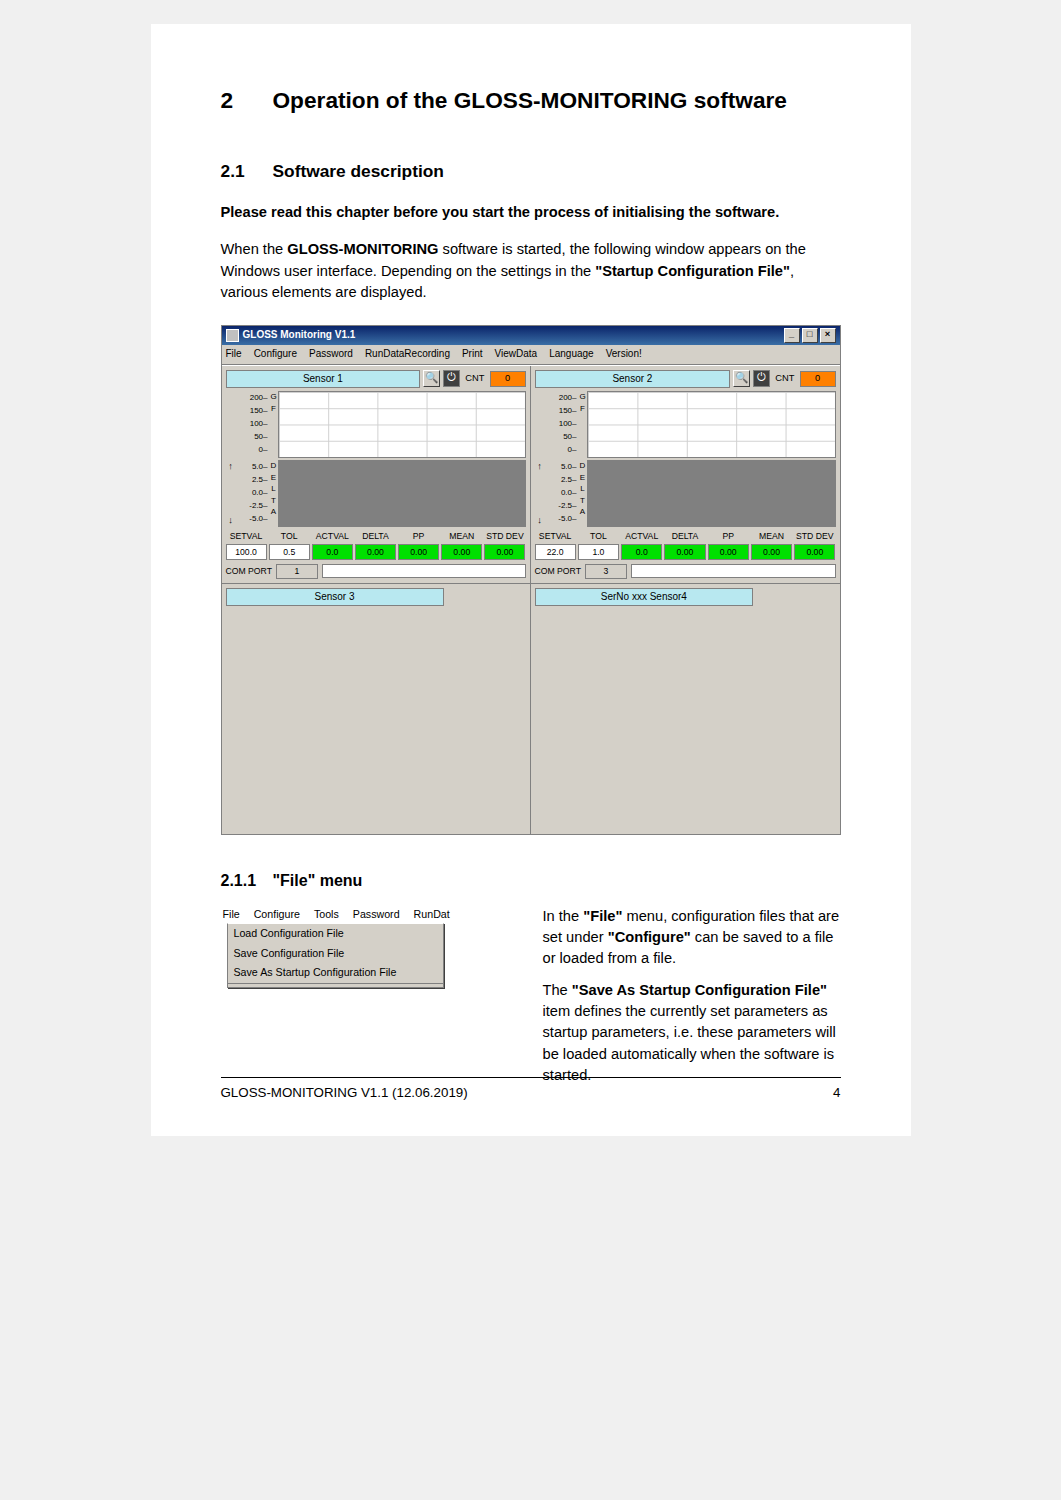2 Operation of the GLOSS-MONITORING software
2.1 Software description
Please read this chapter before you start the process of initialising the software.
When the GLOSS-MONITORING software is started, the following window appears on the Windows user interface. Depending on the settings in the "Startup Configuration File", various elements are displayed.
GLOSS Monitoring V1.1
_
□
×
File Configure Password RunDataRecording Print ViewData Language Version!
Sensor 1
🔍
⏻
CNT
0
200–
150–
100–
50–
0–
G
F
↑↓
5.0–
2.5–
0.0–
-2.5–
-5.0–
D
E
L
T
A
SETVAL
100.0
TOL
0.5
ACTVAL
0.0
DELTA
0.00
PP
0.00
MEAN
0.00
STD DEV
0.00
COM PORT
1
Sensor 2
🔍
⏻
CNT
0
200–
150–
100–
50–
0–
G
F
↑↓
5.0–
2.5–
0.0–
-2.5–
-5.0–
D
E
L
T
A
SETVAL
22.0
TOL
1.0
ACTVAL
0.0
DELTA
0.00
PP
0.00
MEAN
0.00
STD DEV
0.00
COM PORT
3
Sensor 3
SerNo xxx Sensor4
2.1.1"File" menu
File Configure Tools Password RunDat
Load Configuration File
Save Configuration File
Save As Startup Configuration File
In the "File" menu, configuration files that are set under "Configure" can be saved to a file or loaded from a file.
The "Save As Startup Configuration File" item defines the currently set parameters as startup parameters, i.e. these parameters will be loaded automatically when the software is started.
GLOSS-MONITORING V1.1 (12.06.2019) 4